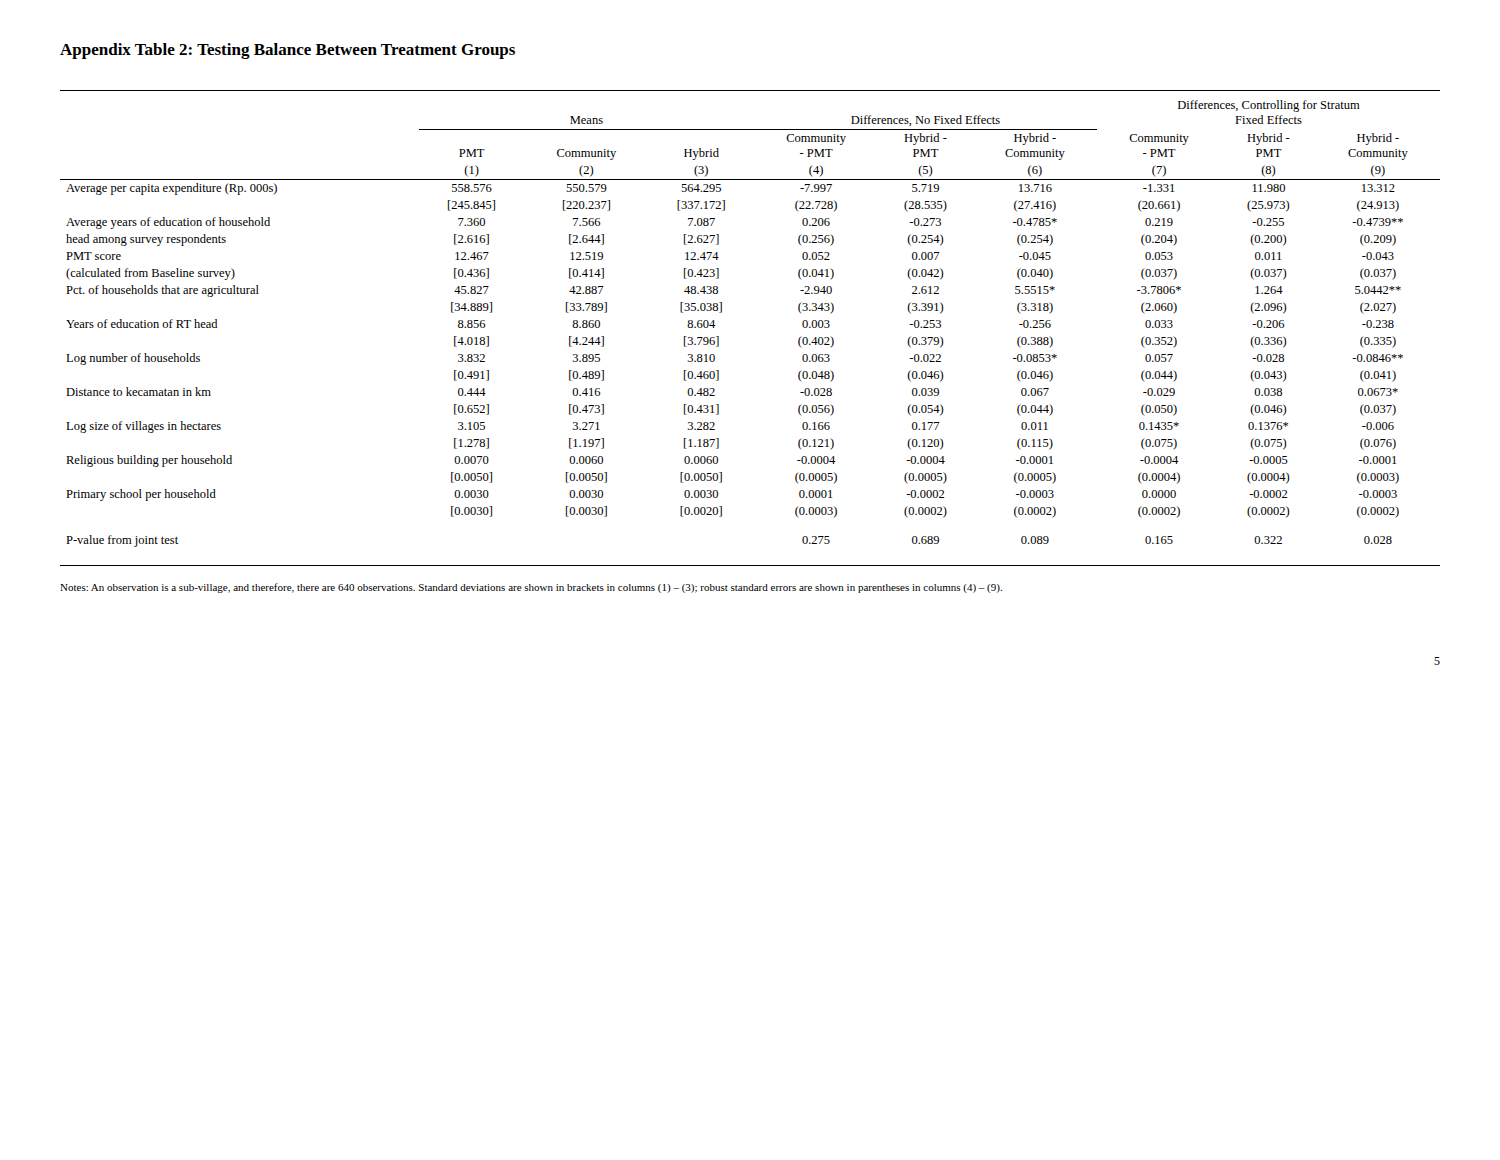Appendix Table 2: Testing Balance Between Treatment Groups
| | Means | Differences, No Fixed Effects | Differences, Controlling for Stratum Fixed Effects |
| --- | --- | --- | --- |
| | PMT | Community | Hybrid | Community - PMT | Hybrid - PMT | Hybrid - Community | Community - PMT | Hybrid - PMT | Hybrid - Community |
| | (1) | (2) | (3) | (4) | (5) | (6) | (7) | (8) | (9) |
| Average per capita expenditure (Rp. 000s) | 558.576 | 550.579 | 564.295 | -7.997 | 5.719 | 13.716 | -1.331 | 11.980 | 13.312 |
| | [245.845] | [220.237] | [337.172] | (22.728) | (28.535) | (27.416) | (20.661) | (25.973) | (24.913) |
| Average years of education of household | 7.360 | 7.566 | 7.087 | 0.206 | -0.273 | -0.4785* | 0.219 | -0.255 | -0.4739** |
| head among survey respondents | [2.616] | [2.644] | [2.627] | (0.256) | (0.254) | (0.254) | (0.204) | (0.200) | (0.209) |
| PMT score | 12.467 | 12.519 | 12.474 | 0.052 | 0.007 | -0.045 | 0.053 | 0.011 | -0.043 |
| (calculated from Baseline survey) | [0.436] | [0.414] | [0.423] | (0.041) | (0.042) | (0.040) | (0.037) | (0.037) | (0.037) |
| Pct. of households that are agricultural | 45.827 | 42.887 | 48.438 | -2.940 | 2.612 | 5.5515* | -3.7806* | 1.264 | 5.0442** |
| | [34.889] | [33.789] | [35.038] | (3.343) | (3.391) | (3.318) | (2.060) | (2.096) | (2.027) |
| Years of education of RT head | 8.856 | 8.860 | 8.604 | 0.003 | -0.253 | -0.256 | 0.033 | -0.206 | -0.238 |
| | [4.018] | [4.244] | [3.796] | (0.402) | (0.379) | (0.388) | (0.352) | (0.336) | (0.335) |
| Log number of households | 3.832 | 3.895 | 3.810 | 0.063 | -0.022 | -0.0853* | 0.057 | -0.028 | -0.0846** |
| | [0.491] | [0.489] | [0.460] | (0.048) | (0.046) | (0.046) | (0.044) | (0.043) | (0.041) |
| Distance to kecamatan in km | 0.444 | 0.416 | 0.482 | -0.028 | 0.039 | 0.067 | -0.029 | 0.038 | 0.0673* |
| | [0.652] | [0.473] | [0.431] | (0.056) | (0.054) | (0.044) | (0.050) | (0.046) | (0.037) |
| Log size of villages in hectares | 3.105 | 3.271 | 3.282 | 0.166 | 0.177 | 0.011 | 0.1435* | 0.1376* | -0.006 |
| | [1.278] | [1.197] | [1.187] | (0.121) | (0.120) | (0.115) | (0.075) | (0.075) | (0.076) |
| Religious building per household | 0.0070 | 0.0060 | 0.0060 | -0.0004 | -0.0004 | -0.0001 | -0.0004 | -0.0005 | -0.0001 |
| | [0.0050] | [0.0050] | [0.0050] | (0.0005) | (0.0005) | (0.0005) | (0.0004) | (0.0004) | (0.0003) |
| Primary school per household | 0.0030 | 0.0030 | 0.0030 | 0.0001 | -0.0002 | -0.0003 | 0.0000 | -0.0002 | -0.0003 |
| | [0.0030] | [0.0030] | [0.0020] | (0.0003) | (0.0002) | (0.0002) | (0.0002) | (0.0002) | (0.0002) |
| P-value from joint test | | | | 0.275 | 0.689 | 0.089 | 0.165 | 0.322 | 0.028 |
Notes: An observation is a sub-village, and therefore, there are 640 observations. Standard deviations are shown in brackets in columns (1) – (3); robust standard errors are shown in parentheses in columns (4) – (9).
5